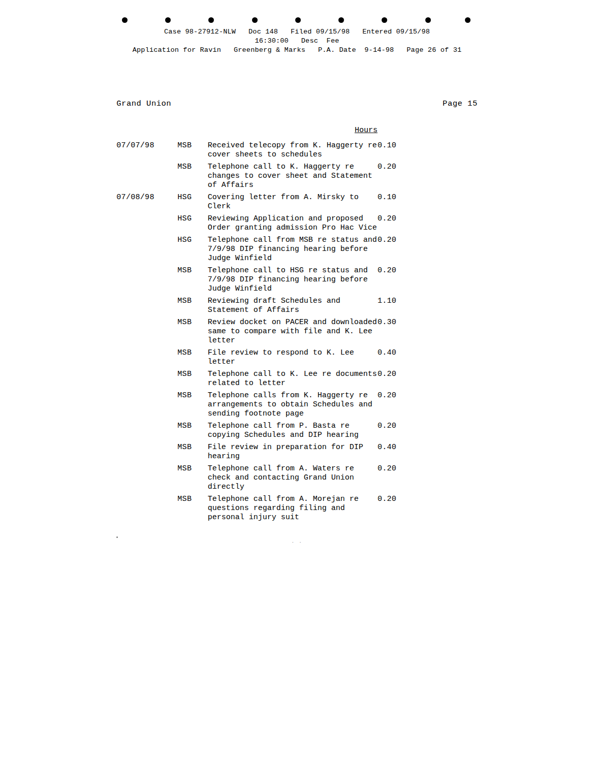Case 98-27912-NLW Doc 148 Filed 09/15/98 Entered 09/15/98 16:30:00 Desc Fee Application for Ravin Greenberg & Marks P.A. Date 9-14-98 Page 26 of 31
Grand Union
Page 15
Hours
| 07/07/98 | MSB | Received telecopy from K. Haggerty re cover sheets to schedules | 0.10 | |
| | MSB | Telephone call to K. Haggerty re changes to cover sheet and Statement of Affairs | 0.20 | |
| 07/08/98 | HSG | Covering letter from A. Mirsky to Clerk | 0.10 | |
| | HSG | Reviewing Application and proposed Order granting admission Pro Hac Vice | 0.20 | |
| | HSG | Telephone call from MSB re status and 7/9/98 DIP financing hearing before Judge Winfield | 0.20 | |
| | MSB | Telephone call to HSG re status and 7/9/98 DIP financing hearing before Judge Winfield | 0.20 | |
| | MSB | Reviewing draft Schedules and Statement of Affairs | 1.10 | |
| | MSB | Review docket on PACER and downloaded same to compare with file and K. Lee letter | 0.30 | |
| | MSB | File review to respond to K. Lee letter | 0.40 | |
| | MSB | Telephone call to K. Lee re documents related to letter | 0.20 | |
| | MSB | Telephone calls from K. Haggerty re arrangements to obtain Schedules and sending footnote page | 0.20 | |
| | MSB | Telephone call from P. Basta re copying Schedules and DIP hearing | 0.20 | |
| | MSB | File review in preparation for DIP hearing | 0.40 | |
| | MSB | Telephone call from A. Waters re check and contacting Grand Union directly | 0.20 | |
| | MSB | Telephone call from A. Morejan re questions regarding filing and personal injury suit | 0.20 | |
· ·